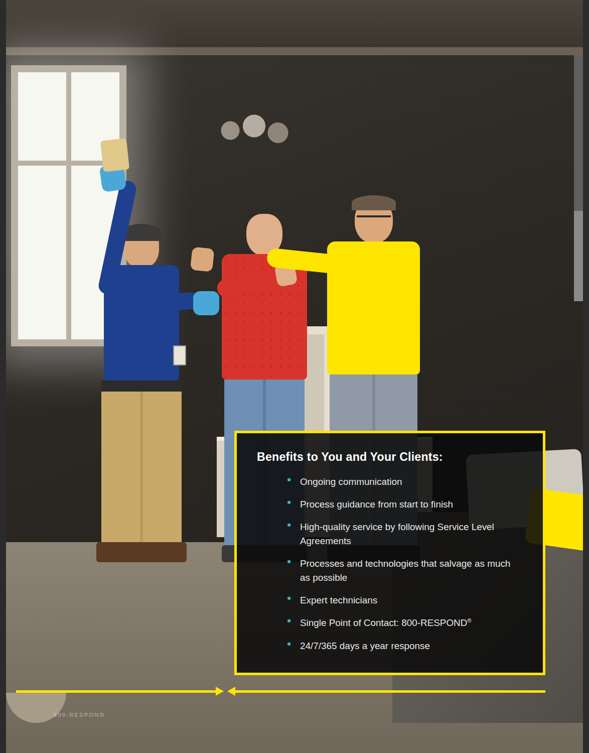Benefits to You and Your Clients:
Ongoing communication
Process guidance from start to finish
High-quality service by following Service Level Agreements
Processes and technologies that salvage as much as possible
Expert technicians
Single Point of Contact: 800-RESPOND®
24/7/365 days a year response
800-RESPOND